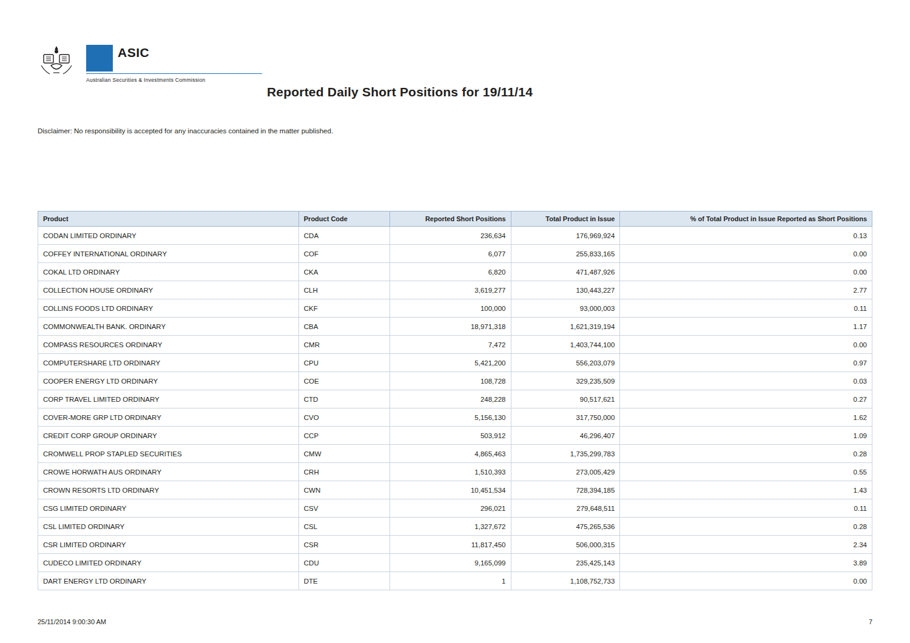ASIC
Australian Securities & Investments Commission
Reported Daily Short Positions for 19/11/14
Disclaimer: No responsibility is accepted for any inaccuracies contained in the matter published.
| Product | Product Code | Reported Short Positions | Total Product in Issue | % of Total Product in Issue Reported as Short Positions |
| --- | --- | --- | --- | --- |
| CODAN LIMITED ORDINARY | CDA | 236,634 | 176,969,924 | 0.13 |
| COFFEY INTERNATIONAL ORDINARY | COF | 6,077 | 255,833,165 | 0.00 |
| COKAL LTD ORDINARY | CKA | 6,820 | 471,487,926 | 0.00 |
| COLLECTION HOUSE ORDINARY | CLH | 3,619,277 | 130,443,227 | 2.77 |
| COLLINS FOODS LTD ORDINARY | CKF | 100,000 | 93,000,003 | 0.11 |
| COMMONWEALTH BANK. ORDINARY | CBA | 18,971,318 | 1,621,319,194 | 1.17 |
| COMPASS RESOURCES ORDINARY | CMR | 7,472 | 1,403,744,100 | 0.00 |
| COMPUTERSHARE LTD ORDINARY | CPU | 5,421,200 | 556,203,079 | 0.97 |
| COOPER ENERGY LTD ORDINARY | COE | 108,728 | 329,235,509 | 0.03 |
| CORP TRAVEL LIMITED ORDINARY | CTD | 248,228 | 90,517,621 | 0.27 |
| COVER-MORE GRP LTD ORDINARY | CVO | 5,156,130 | 317,750,000 | 1.62 |
| CREDIT CORP GROUP ORDINARY | CCP | 503,912 | 46,296,407 | 1.09 |
| CROMWELL PROP STAPLED SECURITIES | CMW | 4,865,463 | 1,735,299,783 | 0.28 |
| CROWE HORWATH AUS ORDINARY | CRH | 1,510,393 | 273,005,429 | 0.55 |
| CROWN RESORTS LTD ORDINARY | CWN | 10,451,534 | 728,394,185 | 1.43 |
| CSG LIMITED ORDINARY | CSV | 296,021 | 279,648,511 | 0.11 |
| CSL LIMITED ORDINARY | CSL | 1,327,672 | 475,265,536 | 0.28 |
| CSR LIMITED ORDINARY | CSR | 11,817,450 | 506,000,315 | 2.34 |
| CUDECO LIMITED ORDINARY | CDU | 9,165,099 | 235,425,143 | 3.89 |
| DART ENERGY LTD ORDINARY | DTE | 1 | 1,108,752,733 | 0.00 |
25/11/2014 9:00:30 AM
7